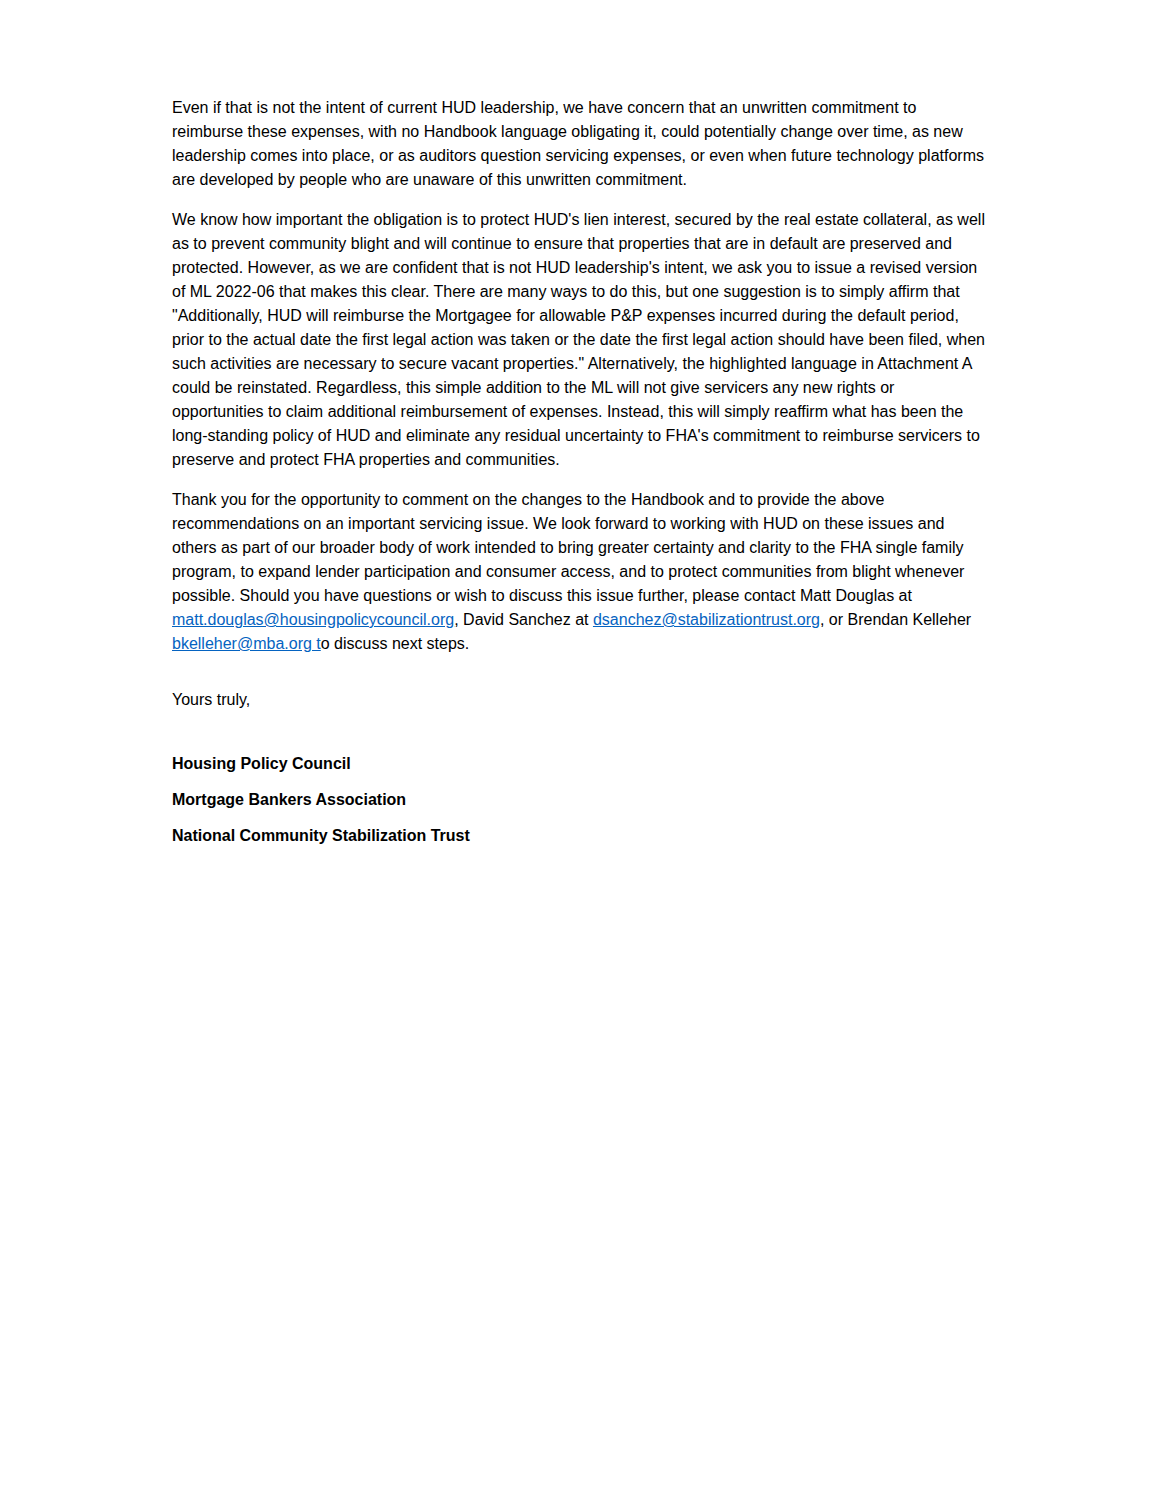Even if that is not the intent of current HUD leadership, we have concern that an unwritten commitment to reimburse these expenses, with no Handbook language obligating it, could potentially change over time, as new leadership comes into place, or as auditors question servicing expenses, or even when future technology platforms are developed by people who are unaware of this unwritten commitment.
We know how important the obligation is to protect HUD's lien interest, secured by the real estate collateral, as well as to prevent community blight and will continue to ensure that properties that are in default are preserved and protected. However, as we are confident that is not HUD leadership's intent, we ask you to issue a revised version of ML 2022-06 that makes this clear. There are many ways to do this, but one suggestion is to simply affirm that "Additionally, HUD will reimburse the Mortgagee for allowable P&P expenses incurred during the default period, prior to the actual date the first legal action was taken or the date the first legal action should have been filed, when such activities are necessary to secure vacant properties." Alternatively, the highlighted language in Attachment A could be reinstated. Regardless, this simple addition to the ML will not give servicers any new rights or opportunities to claim additional reimbursement of expenses. Instead, this will simply reaffirm what has been the long-standing policy of HUD and eliminate any residual uncertainty to FHA's commitment to reimburse servicers to preserve and protect FHA properties and communities.
Thank you for the opportunity to comment on the changes to the Handbook and to provide the above recommendations on an important servicing issue. We look forward to working with HUD on these issues and others as part of our broader body of work intended to bring greater certainty and clarity to the FHA single family program, to expand lender participation and consumer access, and to protect communities from blight whenever possible. Should you have questions or wish to discuss this issue further, please contact Matt Douglas at matt.douglas@housingpolicycouncil.org, David Sanchez at dsanchez@stabilizationtrust.org, or Brendan Kelleher bkelleher@mba.org to discuss next steps.
Yours truly,
Housing Policy Council
Mortgage Bankers Association
National Community Stabilization Trust